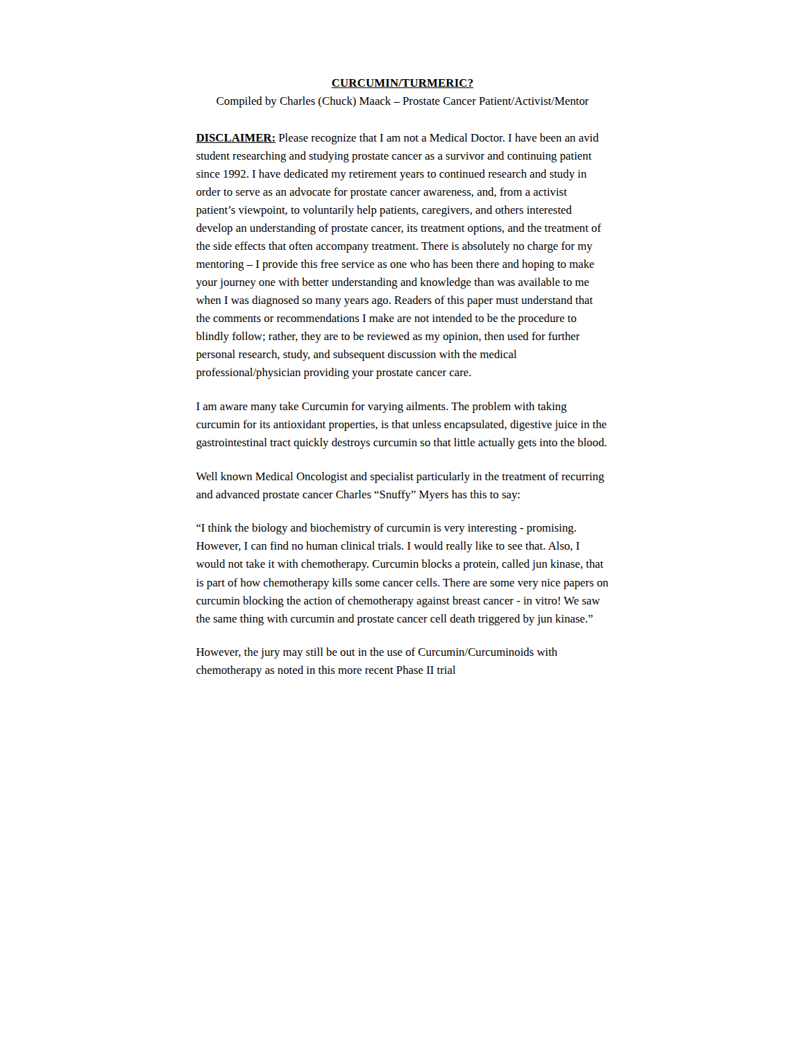CURCUMIN/TURMERIC?
Compiled by Charles (Chuck) Maack – Prostate Cancer Patient/Activist/Mentor
DISCLAIMER: Please recognize that I am not a Medical Doctor. I have been an avid student researching and studying prostate cancer as a survivor and continuing patient since 1992. I have dedicated my retirement years to continued research and study in order to serve as an advocate for prostate cancer awareness, and, from a activist patient’s viewpoint, to voluntarily help patients, caregivers, and others interested develop an understanding of prostate cancer, its treatment options, and the treatment of the side effects that often accompany treatment. There is absolutely no charge for my mentoring – I provide this free service as one who has been there and hoping to make your journey one with better understanding and knowledge than was available to me when I was diagnosed so many years ago. Readers of this paper must understand that the comments or recommendations I make are not intended to be the procedure to blindly follow; rather, they are to be reviewed as my opinion, then used for further personal research, study, and subsequent discussion with the medical professional/physician providing your prostate cancer care.
I am aware many take Curcumin for varying ailments. The problem with taking curcumin for its antioxidant properties, is that unless encapsulated, digestive juice in the gastrointestinal tract quickly destroys curcumin so that little actually gets into the blood.
Well known Medical Oncologist and specialist particularly in the treatment of recurring and advanced prostate cancer Charles “Snuffy” Myers has this to say:
“I think the biology and biochemistry of curcumin is very interesting - promising. However, I can find no human clinical trials. I would really like to see that. Also, I would not take it with chemotherapy. Curcumin blocks a protein, called jun kinase, that is part of how chemotherapy kills some cancer cells. There are some very nice papers on curcumin blocking the action of chemotherapy against breast cancer - in vitro! We saw the same thing with curcumin and prostate cancer cell death triggered by jun kinase.”
However, the jury may still be out in the use of Curcumin/Curcuminoids with chemotherapy as noted in this more recent Phase II trial